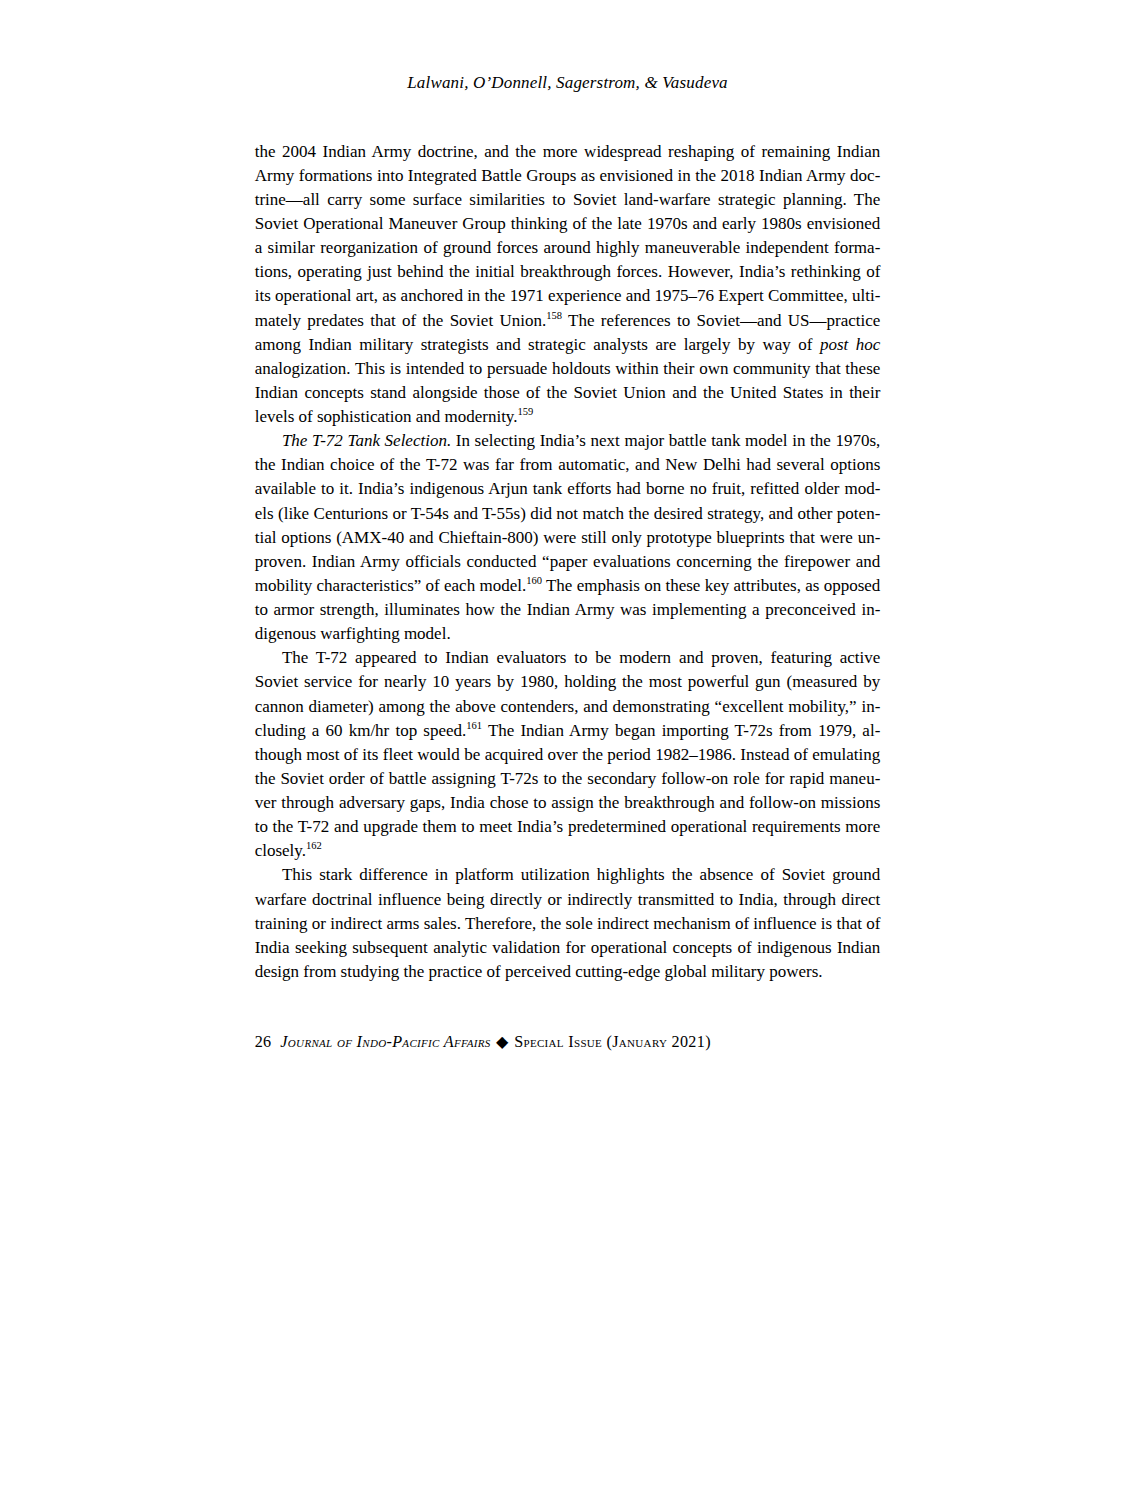Lalwani, O’Donnell, Sagerstrom, & Vasudeva
the 2004 Indian Army doctrine, and the more widespread reshaping of remaining Indian Army formations into Integrated Battle Groups as envisioned in the 2018 Indian Army doctrine—all carry some surface similarities to Soviet land-warfare strategic planning. The Soviet Operational Maneuver Group thinking of the late 1970s and early 1980s envisioned a similar reorganization of ground forces around highly maneuverable independent formations, operating just behind the initial breakthrough forces. However, India’s rethinking of its operational art, as anchored in the 1971 experience and 1975–76 Expert Committee, ultimately predates that of the Soviet Union.158 The references to Soviet—and US—practice among Indian military strategists and strategic analysts are largely by way of post hoc analogization. This is intended to persuade holdouts within their own community that these Indian concepts stand alongside those of the Soviet Union and the United States in their levels of sophistication and modernity.159
The T-72 Tank Selection. In selecting India’s next major battle tank model in the 1970s, the Indian choice of the T-72 was far from automatic, and New Delhi had several options available to it. India’s indigenous Arjun tank efforts had borne no fruit, refitted older models (like Centurions or T-54s and T-55s) did not match the desired strategy, and other potential options (AMX-40 and Chieftain-800) were still only prototype blueprints that were unproven. Indian Army officials conducted “paper evaluations concerning the firepower and mobility characteristics” of each model.160 The emphasis on these key attributes, as opposed to armor strength, illuminates how the Indian Army was implementing a preconceived indigenous warfighting model.
The T-72 appeared to Indian evaluators to be modern and proven, featuring active Soviet service for nearly 10 years by 1980, holding the most powerful gun (measured by cannon diameter) among the above contenders, and demonstrating “excellent mobility,” including a 60 km/hr top speed.161 The Indian Army began importing T-72s from 1979, although most of its fleet would be acquired over the period 1982–1986. Instead of emulating the Soviet order of battle assigning T-72s to the secondary follow-on role for rapid maneuver through adversary gaps, India chose to assign the breakthrough and follow-on missions to the T-72 and upgrade them to meet India’s predetermined operational requirements more closely.162
This stark difference in platform utilization highlights the absence of Soviet ground warfare doctrinal influence being directly or indirectly transmitted to India, through direct training or indirect arms sales. Therefore, the sole indirect mechanism of influence is that of India seeking subsequent analytic validation for operational concepts of indigenous Indian design from studying the practice of perceived cutting-edge global military powers.
26 Journal of Indo-Pacific Affairs◆Special Issue (January 2021)